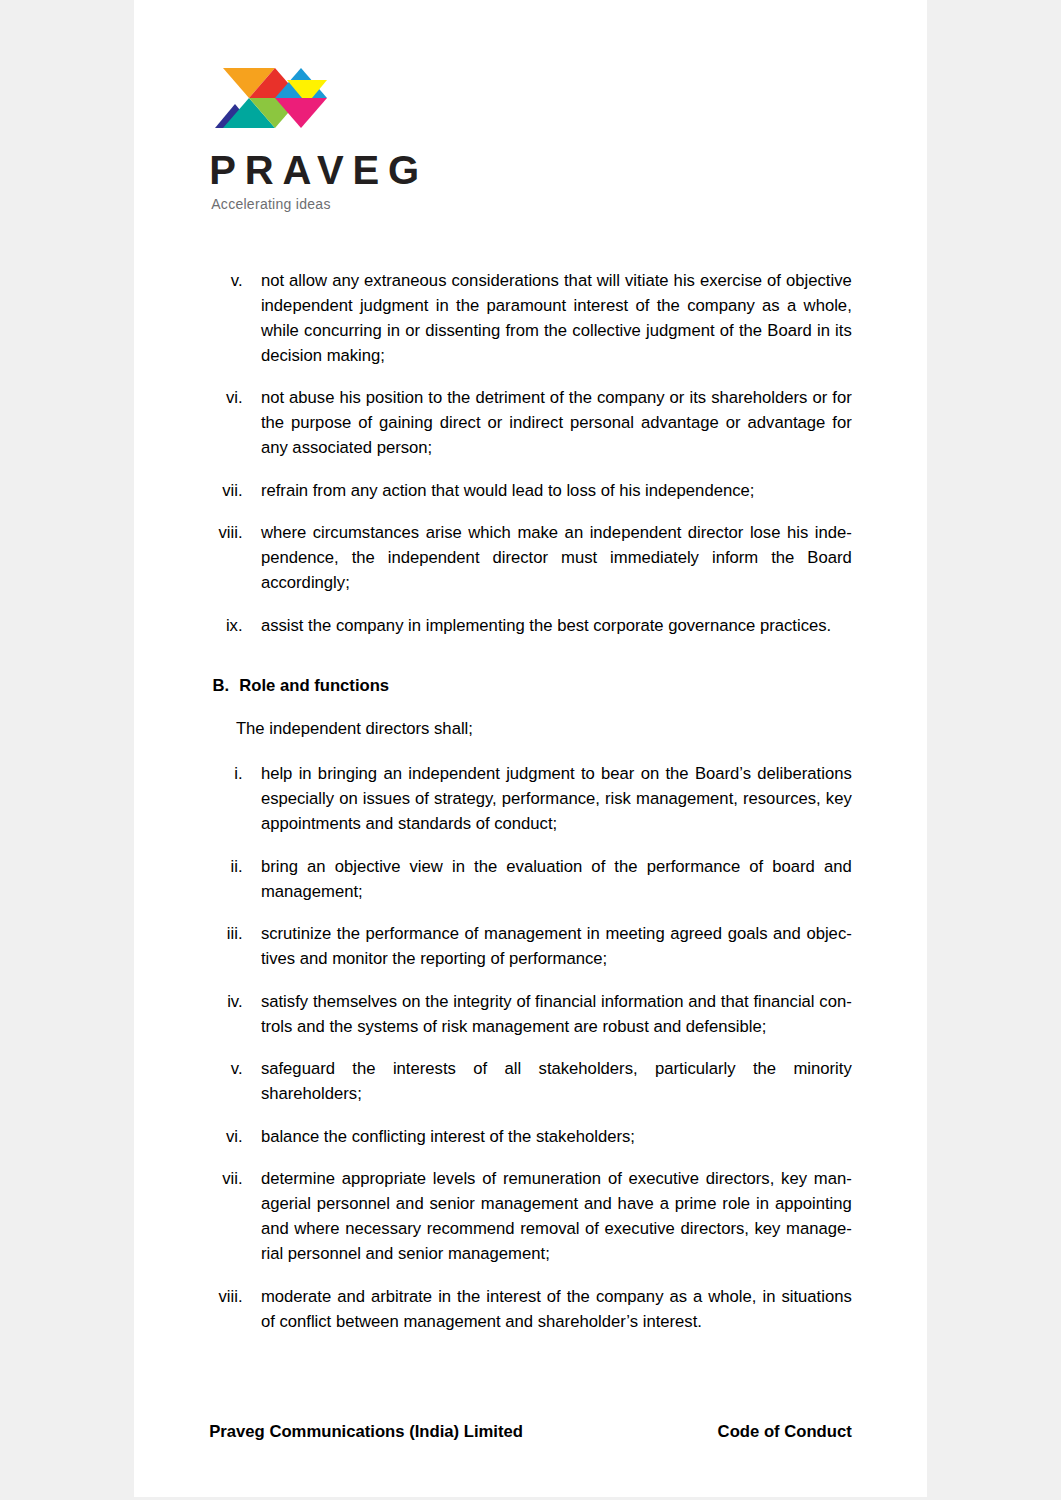PRAVEG
Accelerating ideas
v. not allow any extraneous considerations that will vitiate his exercise of objective independent judgment in the paramount interest of the company as a whole, while concurring in or dissenting from the collective judgment of the Board in its decision making;
vi. not abuse his position to the detriment of the company or its shareholders or for the purpose of gaining direct or indirect personal advantage or advantage for any associated person;
vii. refrain from any action that would lead to loss of his independence;
viii. where circumstances arise which make an independent director lose his independence, the independent director must immediately inform the Board accordingly;
ix. assist the company in implementing the best corporate governance practices.
B. Role and functions
The independent directors shall;
i. help in bringing an independent judgment to bear on the Board’s deliberations especially on issues of strategy, performance, risk management, resources, key appointments and standards of conduct;
ii. bring an objective view in the evaluation of the performance of board and management;
iii. scrutinize the performance of management in meeting agreed goals and objectives and monitor the reporting of performance;
iv. satisfy themselves on the integrity of financial information and that financial controls and the systems of risk management are robust and defensible;
v. safeguard the interests of all stakeholders, particularly the minority shareholders;
vi. balance the conflicting interest of the stakeholders;
vii. determine appropriate levels of remuneration of executive directors, key managerial personnel and senior management and have a prime role in appointing and where necessary recommend removal of executive directors, key managerial personnel and senior management;
viii. moderate and arbitrate in the interest of the company as a whole, in situations of conflict between management and shareholder’s interest.
Praveg Communications (India) Limited
Code of Conduct